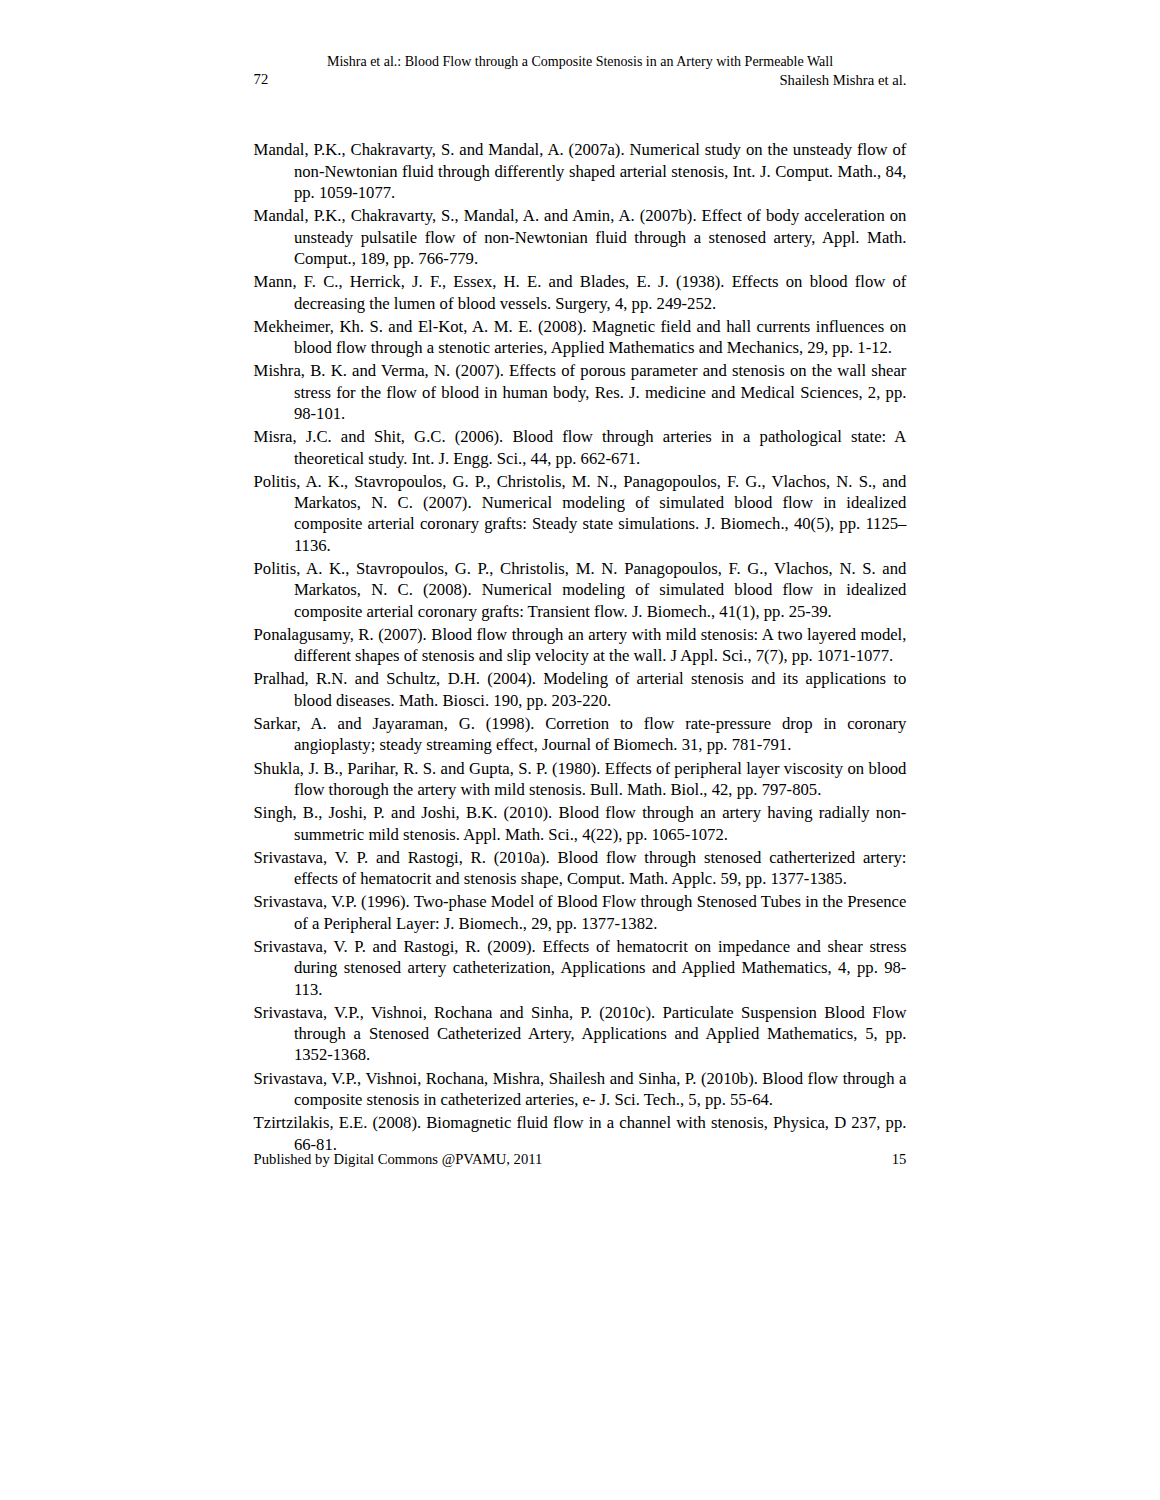72
Mishra et al.: Blood Flow through a Composite Stenosis in an Artery with Permeable Wall
Shailesh Mishra et al.
Mandal, P.K., Chakravarty, S. and Mandal, A. (2007a). Numerical study on the unsteady flow of non-Newtonian fluid through differently shaped arterial stenosis, Int. J. Comput. Math., 84, pp. 1059-1077.
Mandal, P.K., Chakravarty, S., Mandal, A. and Amin, A. (2007b). Effect of body acceleration on unsteady pulsatile flow of non-Newtonian fluid through a stenosed artery, Appl. Math. Comput., 189, pp. 766-779.
Mann, F. C., Herrick, J. F., Essex, H. E. and Blades, E. J. (1938). Effects on blood flow of decreasing the lumen of blood vessels. Surgery, 4, pp. 249-252.
Mekheimer, Kh. S. and El-Kot, A. M. E. (2008). Magnetic field and hall currents influences on blood flow through a stenotic arteries, Applied Mathematics and Mechanics, 29, pp. 1-12.
Mishra, B. K. and Verma, N. (2007). Effects of porous parameter and stenosis on the wall shear stress for the flow of blood in human body, Res. J. medicine and Medical Sciences, 2, pp. 98-101.
Misra, J.C. and Shit, G.C. (2006). Blood flow through arteries in a pathological state: A theoretical study. Int. J. Engg. Sci., 44, pp. 662-671.
Politis, A. K., Stavropoulos, G. P., Christolis, M. N., Panagopoulos, F. G., Vlachos, N. S., and Markatos, N. C. (2007). Numerical modeling of simulated blood flow in idealized composite arterial coronary grafts: Steady state simulations. J. Biomech., 40(5), pp. 1125–1136.
Politis, A. K., Stavropoulos, G. P., Christolis, M. N. Panagopoulos, F. G., Vlachos, N. S. and Markatos, N. C. (2008). Numerical modeling of simulated blood flow in idealized composite arterial coronary grafts: Transient flow. J. Biomech., 41(1), pp. 25-39.
Ponalagusamy, R. (2007). Blood flow through an artery with mild stenosis: A two layered model, different shapes of stenosis and slip velocity at the wall. J Appl. Sci., 7(7), pp. 1071-1077.
Pralhad, R.N. and Schultz, D.H. (2004). Modeling of arterial stenosis and its applications to blood diseases. Math. Biosci. 190, pp. 203-220.
Sarkar, A. and Jayaraman, G. (1998). Corretion to flow rate-pressure drop in coronary angioplasty; steady streaming effect, Journal of Biomech. 31, pp. 781-791.
Shukla, J. B., Parihar, R. S. and Gupta, S. P. (1980). Effects of peripheral layer viscosity on blood flow thorough the artery with mild stenosis. Bull. Math. Biol., 42, pp. 797-805.
Singh, B., Joshi, P. and Joshi, B.K. (2010). Blood flow through an artery having radially non-summetric mild stenosis. Appl. Math. Sci., 4(22), pp. 1065-1072.
Srivastava, V. P. and Rastogi, R. (2010a). Blood flow through stenosed catherterized artery: effects of hematocrit and stenosis shape, Comput. Math. Applc. 59, pp. 1377-1385.
Srivastava, V.P. (1996). Two-phase Model of Blood Flow through Stenosed Tubes in the Presence of a Peripheral Layer: J. Biomech., 29, pp. 1377-1382.
Srivastava, V. P. and Rastogi, R. (2009). Effects of hematocrit on impedance and shear stress during stenosed artery catheterization, Applications and Applied Mathematics, 4, pp. 98-113.
Srivastava, V.P., Vishnoi, Rochana and Sinha, P. (2010c). Particulate Suspension Blood Flow through a Stenosed Catheterized Artery, Applications and Applied Mathematics, 5, pp. 1352-1368.
Srivastava, V.P., Vishnoi, Rochana, Mishra, Shailesh and Sinha, P. (2010b). Blood flow through a composite stenosis in catheterized arteries, e- J. Sci. Tech., 5, pp. 55-64.
Tzirtzilakis, E.E. (2008). Biomagnetic fluid flow in a channel with stenosis, Physica, D 237, pp. 66-81.
Published by Digital Commons @PVAMU, 2011 15